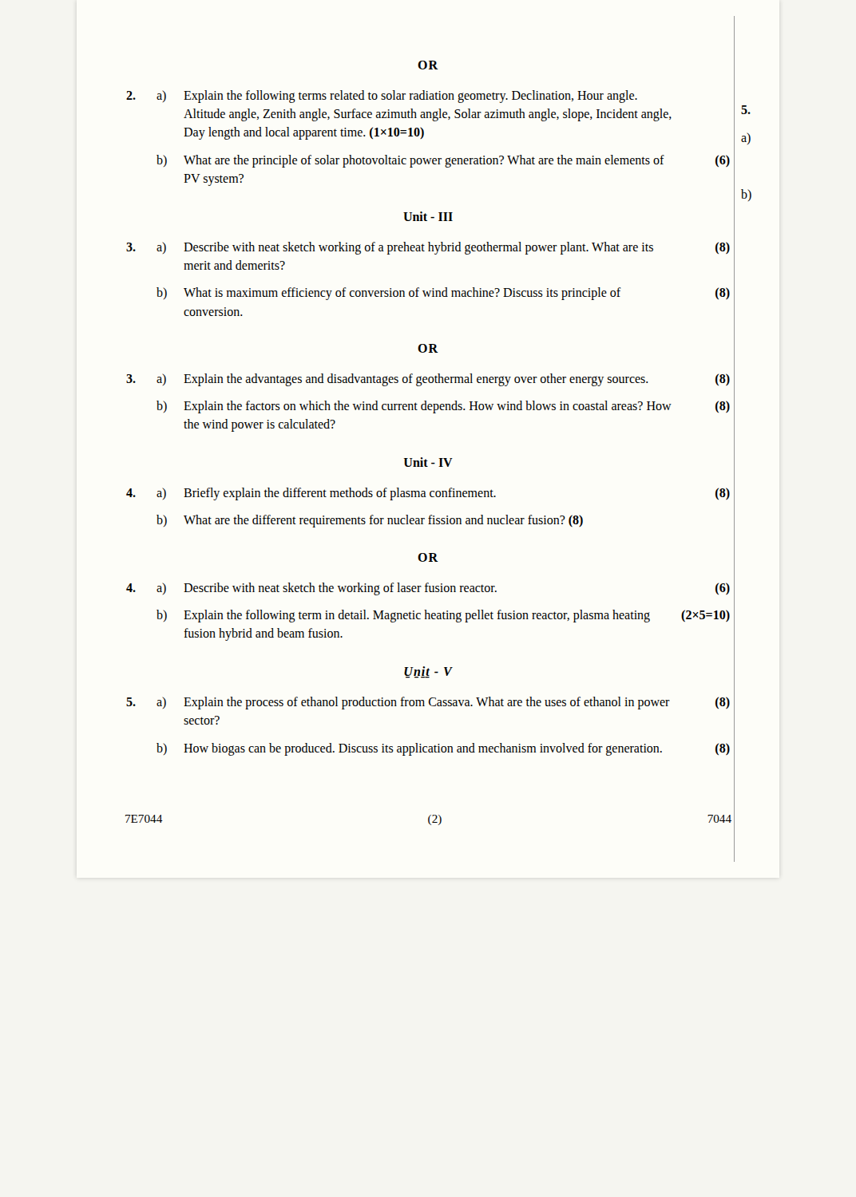​
5.
a)
b)
OR
| 2. | a) | Explain the following terms related to solar radiation geometry. Declination, Hour angle. Altitude angle, Zenith angle, Surface azimuth angle, Solar azimuth angle, slope, Incident angle, Day length and local apparent time. (1×10=10) | |
| | b) | What are the principle of solar photovoltaic power generation? What are the main elements of PV system? | (6) |
Unit - III
| 3. | a) | Describe with neat sketch working of a preheat hybrid geothermal power plant. What are its merit and demerits? | (8) |
| | b) | What is maximum efficiency of conversion of wind machine? Discuss its principle of conversion. | (8) |
OR
| 3. | a) | Explain the advantages and disadvantages of geothermal energy over other energy sources. | (8) |
| | b) | Explain the factors on which the wind current depends. How wind blows in coastal areas? How the wind power is calculated? | (8) |
Unit - IV
| 4. | a) | Briefly explain the different methods of plasma confinement. | (8) |
| | b) | What are the different requirements for nuclear fission and nuclear fusion? (8) | |
OR
| 4. | a) | Describe with neat sketch the working of laser fusion reactor. | (6) |
| | b) | Explain the following term in detail. Magnetic heating pellet fusion reactor, plasma heating fusion hybrid and beam fusion. | (2×5=10) |
U̱ṉi̱ṯ - V
| 5. | a) | Explain the process of ethanol production from Cassava. What are the uses of ethanol in power sector? | (8) |
| | b) | How biogas can be produced. Discuss its application and mechanism involved for generation. | (8) |
7E7044
(2)
​7044